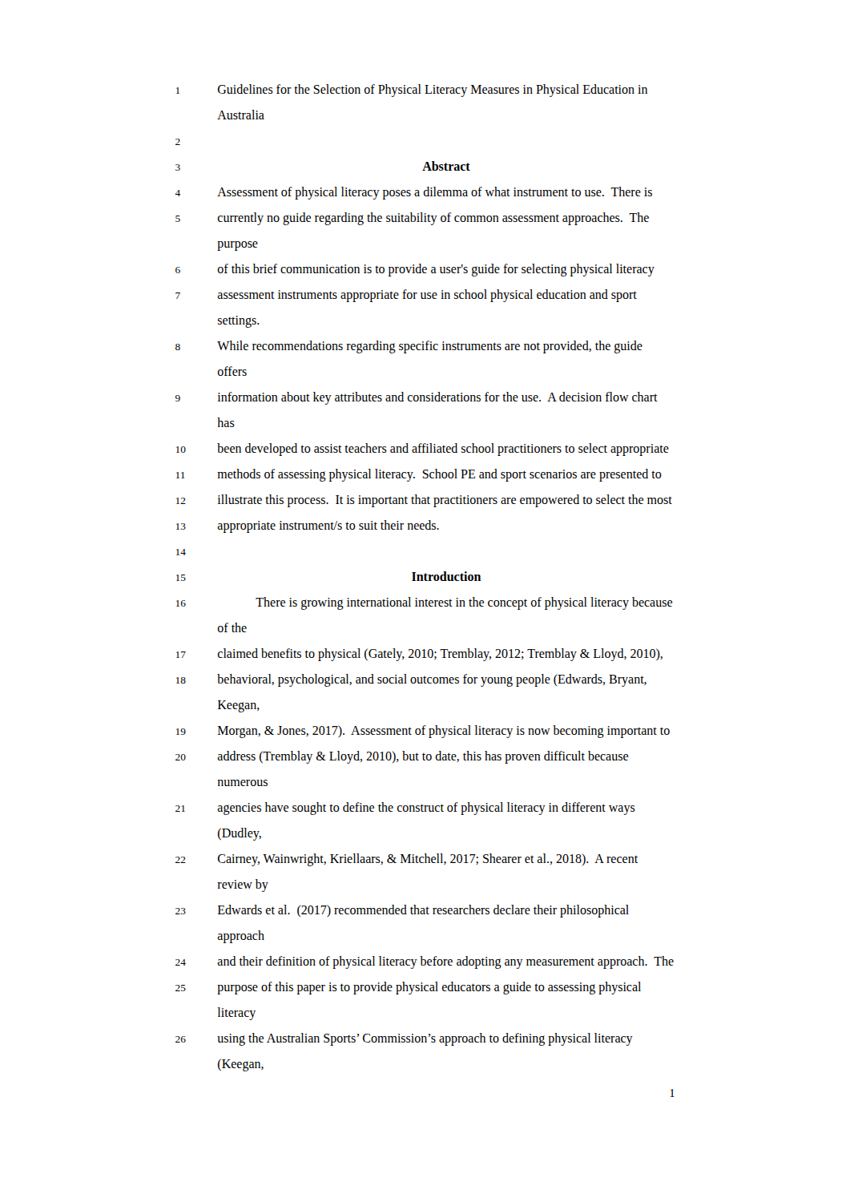1 Guidelines for the Selection of Physical Literacy Measures in Physical Education in Australia
2
3 Abstract
4 Assessment of physical literacy poses a dilemma of what instrument to use. There is
5 currently no guide regarding the suitability of common assessment approaches. The purpose
6 of this brief communication is to provide a user's guide for selecting physical literacy
7 assessment instruments appropriate for use in school physical education and sport settings.
8 While recommendations regarding specific instruments are not provided, the guide offers
9 information about key attributes and considerations for the use. A decision flow chart has
10 been developed to assist teachers and affiliated school practitioners to select appropriate
11 methods of assessing physical literacy. School PE and sport scenarios are presented to
12 illustrate this process. It is important that practitioners are empowered to select the most
13 appropriate instrument/s to suit their needs.
14
15 Introduction
16 There is growing international interest in the concept of physical literacy because of the
17 claimed benefits to physical (Gately, 2010; Tremblay, 2012; Tremblay & Lloyd, 2010),
18 behavioral, psychological, and social outcomes for young people (Edwards, Bryant, Keegan,
19 Morgan, & Jones, 2017). Assessment of physical literacy is now becoming important to
20 address (Tremblay & Lloyd, 2010), but to date, this has proven difficult because numerous
21 agencies have sought to define the construct of physical literacy in different ways (Dudley,
22 Cairney, Wainwright, Kriellaars, & Mitchell, 2017; Shearer et al., 2018). A recent review by
23 Edwards et al. (2017) recommended that researchers declare their philosophical approach
24 and their definition of physical literacy before adopting any measurement approach. The
25 purpose of this paper is to provide physical educators a guide to assessing physical literacy
26 using the Australian Sports’ Commission’s approach to defining physical literacy (Keegan,
1